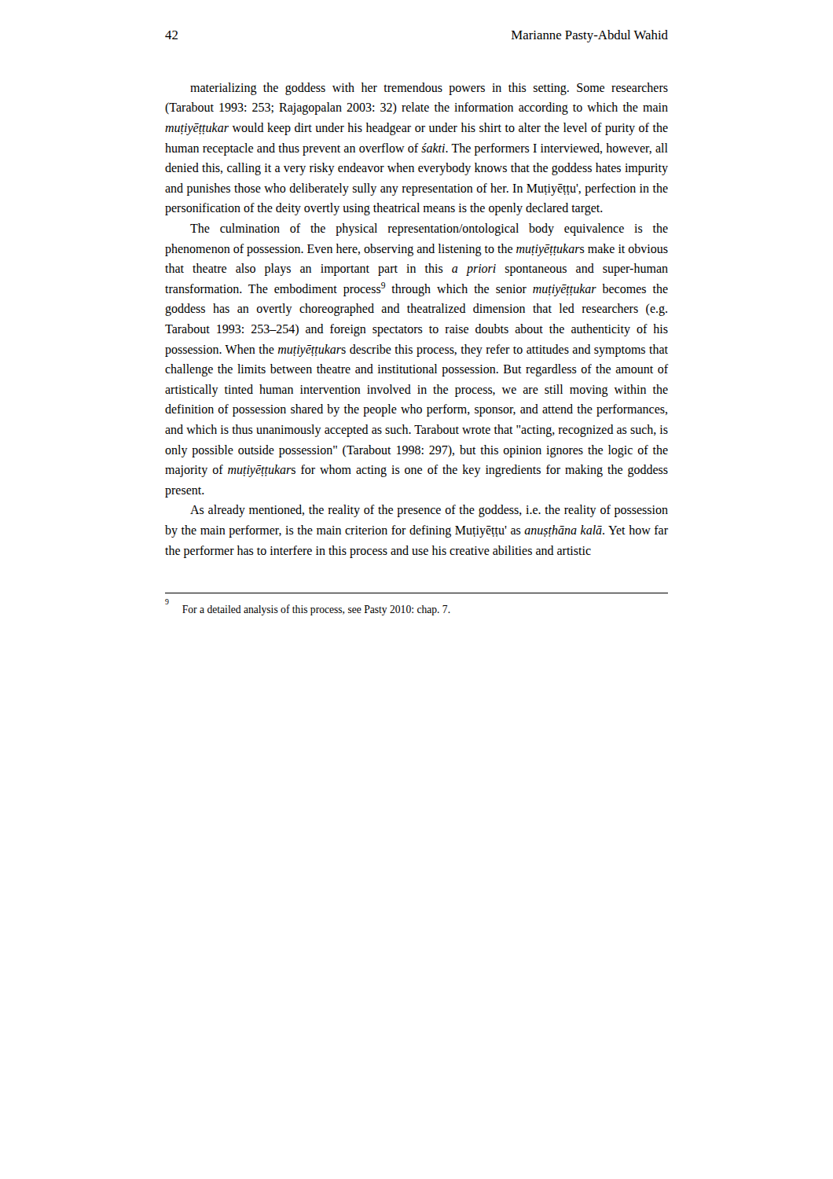42 Marianne Pasty-Abdul Wahid
materializing the goddess with her tremendous powers in this setting. Some researchers (Tarabout 1993: 253; Rajagopalan 2003: 32) relate the information according to which the main muṭiyēṭṭukar would keep dirt under his headgear or under his shirt to alter the level of purity of the human receptacle and thus prevent an overflow of śakti. The performers I interviewed, however, all denied this, calling it a very risky endeavor when everybody knows that the goddess hates impurity and punishes those who deliberately sully any representation of her. In Muṭiyēṭṭu', perfection in the personification of the deity overtly using theatrical means is the openly declared target.
The culmination of the physical representation/ontological body equivalence is the phenomenon of possession. Even here, observing and listening to the muṭiyēṭṭukars make it obvious that theatre also plays an important part in this a priori spontaneous and super-human transformation. The embodiment process9 through which the senior muṭiyēṭṭukar becomes the goddess has an overtly choreographed and theatralized dimension that led researchers (e.g. Tarabout 1993: 253–254) and foreign spectators to raise doubts about the authenticity of his possession. When the muṭiyēṭṭukars describe this process, they refer to attitudes and symptoms that challenge the limits between theatre and institutional possession. But regardless of the amount of artistically tinted human intervention involved in the process, we are still moving within the definition of possession shared by the people who perform, sponsor, and attend the performances, and which is thus unanimously accepted as such. Tarabout wrote that "acting, recognized as such, is only possible outside possession" (Tarabout 1998: 297), but this opinion ignores the logic of the majority of muṭiyēṭṭukars for whom acting is one of the key ingredients for making the goddess present.
As already mentioned, the reality of the presence of the goddess, i.e. the reality of possession by the main performer, is the main criterion for defining Muṭiyēṭṭu' as anuṣṭhāna kalā. Yet how far the performer has to interfere in this process and use his creative abilities and artistic
9 For a detailed analysis of this process, see Pasty 2010: chap. 7.